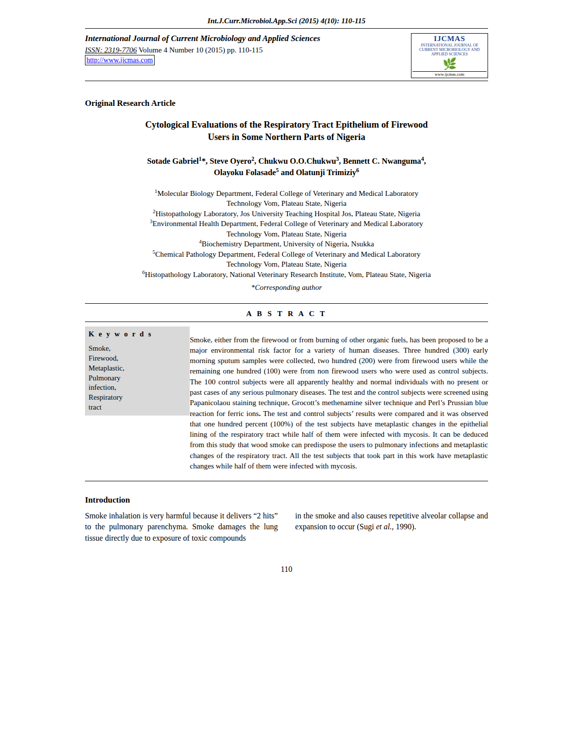Int.J.Curr.Microbiol.App.Sci (2015) 4(10): 110-115
International Journal of Current Microbiology and Applied Sciences
ISSN: 2319-7706 Volume 4 Number 10 (2015) pp. 110-115
http://www.ijcmas.com
IJCMAS
INTERNATIONAL JOURNAL OF CURRENT MICROBIOLOGY AND APPLIED SCIENCES
🌿
www.ijcmas.com
Original Research Article
Cytological Evaluations of the Respiratory Tract Epithelium of Firewood
Users in Some Northern Parts of Nigeria
Sotade Gabriel1*, Steve Oyero2, Chukwu O.O.Chukwu3, Bennett C. Nwanguma4,
Olayoku Folasade5 and Olatunji Trimiziy6
1Molecular Biology Department, Federal College of Veterinary and Medical Laboratory
Technology Vom, Plateau State, Nigeria
2Histopathology Laboratory, Jos University Teaching Hospital Jos, Plateau State, Nigeria
3Environmental Health Department, Federal College of Veterinary and Medical Laboratory
Technology Vom, Plateau State, Nigeria
4Biochemistry Department, University of Nigeria, Nsukka
5Chemical Pathology Department, Federal College of Veterinary and Medical Laboratory
Technology Vom, Plateau State, Nigeria
6Histopathology Laboratory, National Veterinary Research Institute, Vom, Plateau State, Nigeria
*Corresponding author
A B S T R A C T
| K e y w o r d s Smoke, Firewood, Metaplastic, Pulmonary infection, Respiratory tract | Smoke, either from the firewood or from burning of other organic fuels, has been proposed to be a major environmental risk factor for a variety of human diseases. Three hundred (300) early morning sputum samples were collected, two hundred (200) were from firewood users while the remaining one hundred (100) were from non firewood users who were used as control subjects. The 100 control subjects were all apparently healthy and normal individuals with no present or past cases of any serious pulmonary diseases. The test and the control subjects were screened using Papanicolaou staining technique, Grocott’s methenamine silver technique and Perl’s Prussian blue reaction for ferric ions . The test and control subjects’ results were compared and it was observed that one hundred percent (100%) of the test subjects have metaplastic changes in the epithelial lining of the respiratory tract while half of them were infected with mycosis. It can be deduced from this study that wood smoke can predispose the users to pulmonary infections and metaplastic changes of the respiratory tract. All the test subjects that took part in this work have metaplastic changes while half of them were infected with mycosis. |
Introduction
Smoke inhalation is very harmful because it delivers “2 hits” to the pulmonary parenchyma. Smoke damages the lung tissue directly due to exposure of toxic compounds
in the smoke and also causes repetitive alveolar collapse and expansion to occur (Sugi et al., 1990).
110